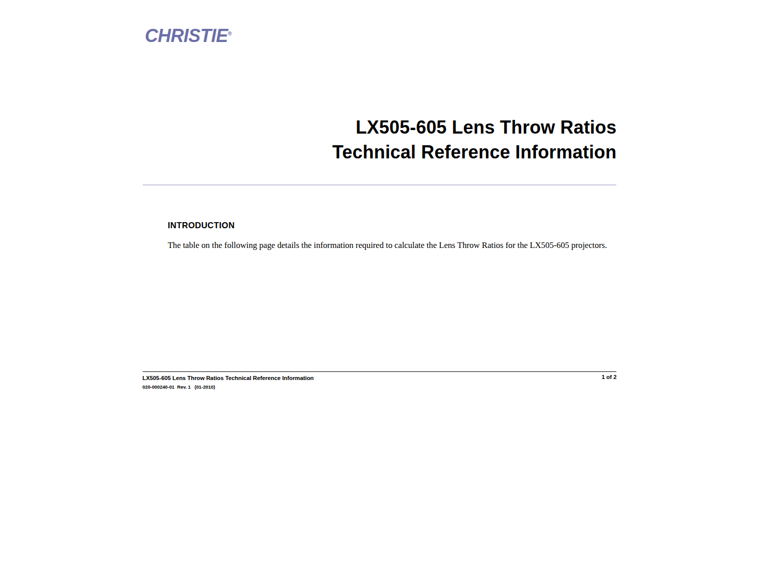CHRISTIE®
LX505-605 Lens Throw Ratios
Technical Reference Information
INTRODUCTION
The table on the following page details the information required to calculate the Lens Throw Ratios for the LX505-605 projectors.
LX505-605 Lens Throw Ratios Technical Reference Information
020-000240-01 Rev. 1 (01-2010)
1 of 2